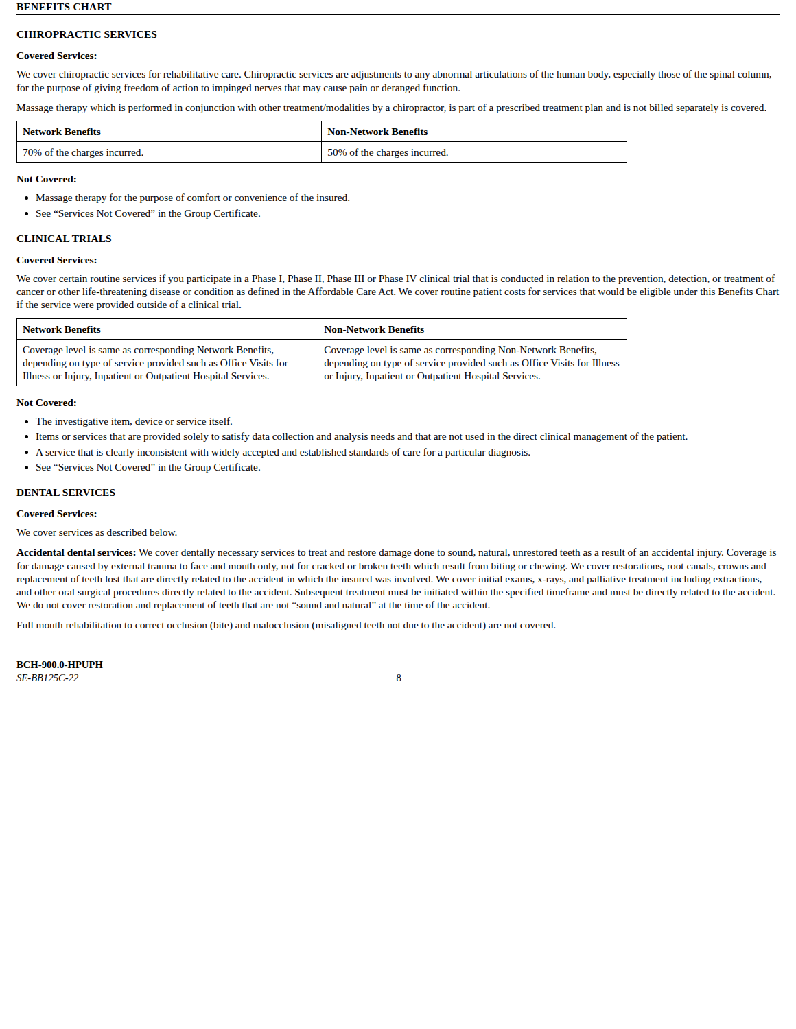BENEFITS CHART
CHIROPRACTIC SERVICES
Covered Services:
We cover chiropractic services for rehabilitative care. Chiropractic services are adjustments to any abnormal articulations of the human body, especially those of the spinal column, for the purpose of giving freedom of action to impinged nerves that may cause pain or deranged function.
Massage therapy which is performed in conjunction with other treatment/modalities by a chiropractor, is part of a prescribed treatment plan and is not billed separately is covered.
| Network Benefits | Non-Network Benefits |
| --- | --- |
| 70% of the charges incurred. | 50% of the charges incurred. |
Not Covered:
Massage therapy for the purpose of comfort or convenience of the insured.
See “Services Not Covered” in the Group Certificate.
CLINICAL TRIALS
Covered Services:
We cover certain routine services if you participate in a Phase I, Phase II, Phase III or Phase IV clinical trial that is conducted in relation to the prevention, detection, or treatment of cancer or other life-threatening disease or condition as defined in the Affordable Care Act. We cover routine patient costs for services that would be eligible under this Benefits Chart if the service were provided outside of a clinical trial.
| Network Benefits | Non-Network Benefits |
| --- | --- |
| Coverage level is same as corresponding Network Benefits, depending on type of service provided such as Office Visits for Illness or Injury, Inpatient or Outpatient Hospital Services. | Coverage level is same as corresponding Non-Network Benefits, depending on type of service provided such as Office Visits for Illness or Injury, Inpatient or Outpatient Hospital Services. |
Not Covered:
The investigative item, device or service itself.
Items or services that are provided solely to satisfy data collection and analysis needs and that are not used in the direct clinical management of the patient.
A service that is clearly inconsistent with widely accepted and established standards of care for a particular diagnosis.
See “Services Not Covered” in the Group Certificate.
DENTAL SERVICES
Covered Services:
We cover services as described below.
Accidental dental services: We cover dentally necessary services to treat and restore damage done to sound, natural, unrestored teeth as a result of an accidental injury. Coverage is for damage caused by external trauma to face and mouth only, not for cracked or broken teeth which result from biting or chewing. We cover restorations, root canals, crowns and replacement of teeth lost that are directly related to the accident in which the insured was involved. We cover initial exams, x-rays, and palliative treatment including extractions, and other oral surgical procedures directly related to the accident. Subsequent treatment must be initiated within the specified timeframe and must be directly related to the accident. We do not cover restoration and replacement of teeth that are not “sound and natural” at the time of the accident.
Full mouth rehabilitation to correct occlusion (bite) and malocclusion (misaligned teeth not due to the accident) are not covered.
BCH-900.0-HPUPH
SE-BB125C-22 8